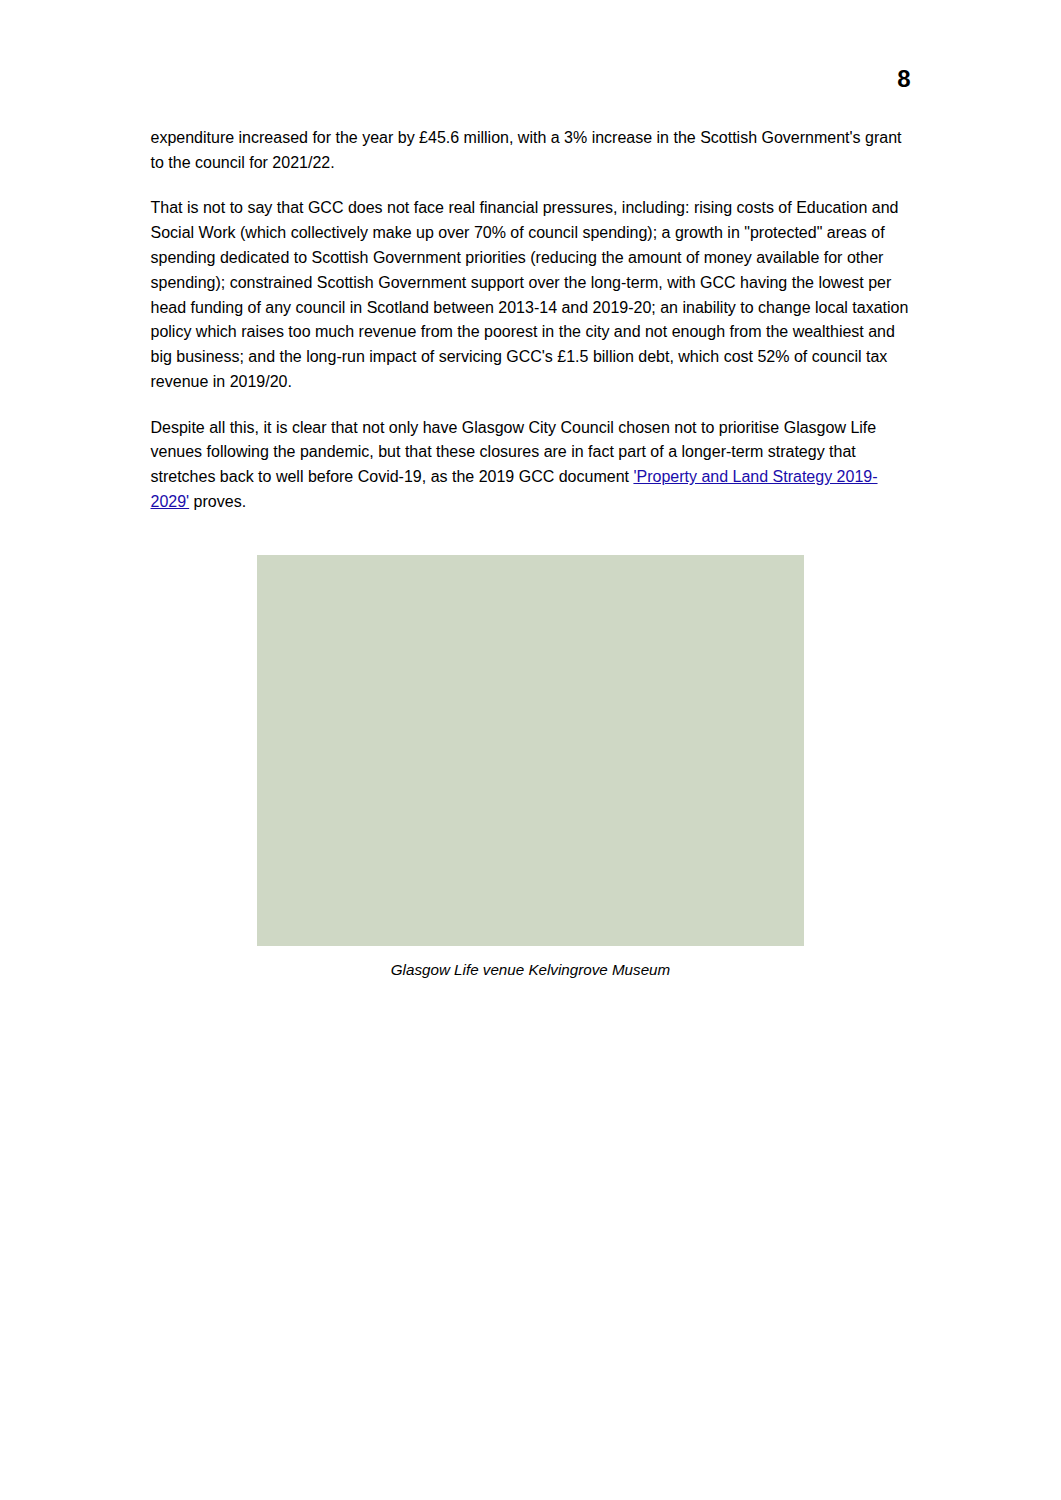8
expenditure increased for the year by £45.6 million, with a 3% increase in the Scottish Government's grant to the council for 2021/22.
That is not to say that GCC does not face real financial pressures, including: rising costs of Education and Social Work (which collectively make up over 70% of council spending); a growth in "protected" areas of spending dedicated to Scottish Government priorities (reducing the amount of money available for other spending); constrained Scottish Government support over the long-term, with GCC having the lowest per head funding of any council in Scotland between 2013-14 and 2019-20; an inability to change local taxation policy which raises too much revenue from the poorest in the city and not enough from the wealthiest and big business; and the long-run impact of servicing GCC's £1.5 billion debt, which cost 52% of council tax revenue in 2019/20.
Despite all this, it is clear that not only have Glasgow City Council chosen not to prioritise Glasgow Life venues following the pandemic, but that these closures are in fact part of a longer-term strategy that stretches back to well before Covid-19, as the 2019 GCC document 'Property and Land Strategy 2019-2029' proves.
Glasgow Life venue Kelvingrove Museum